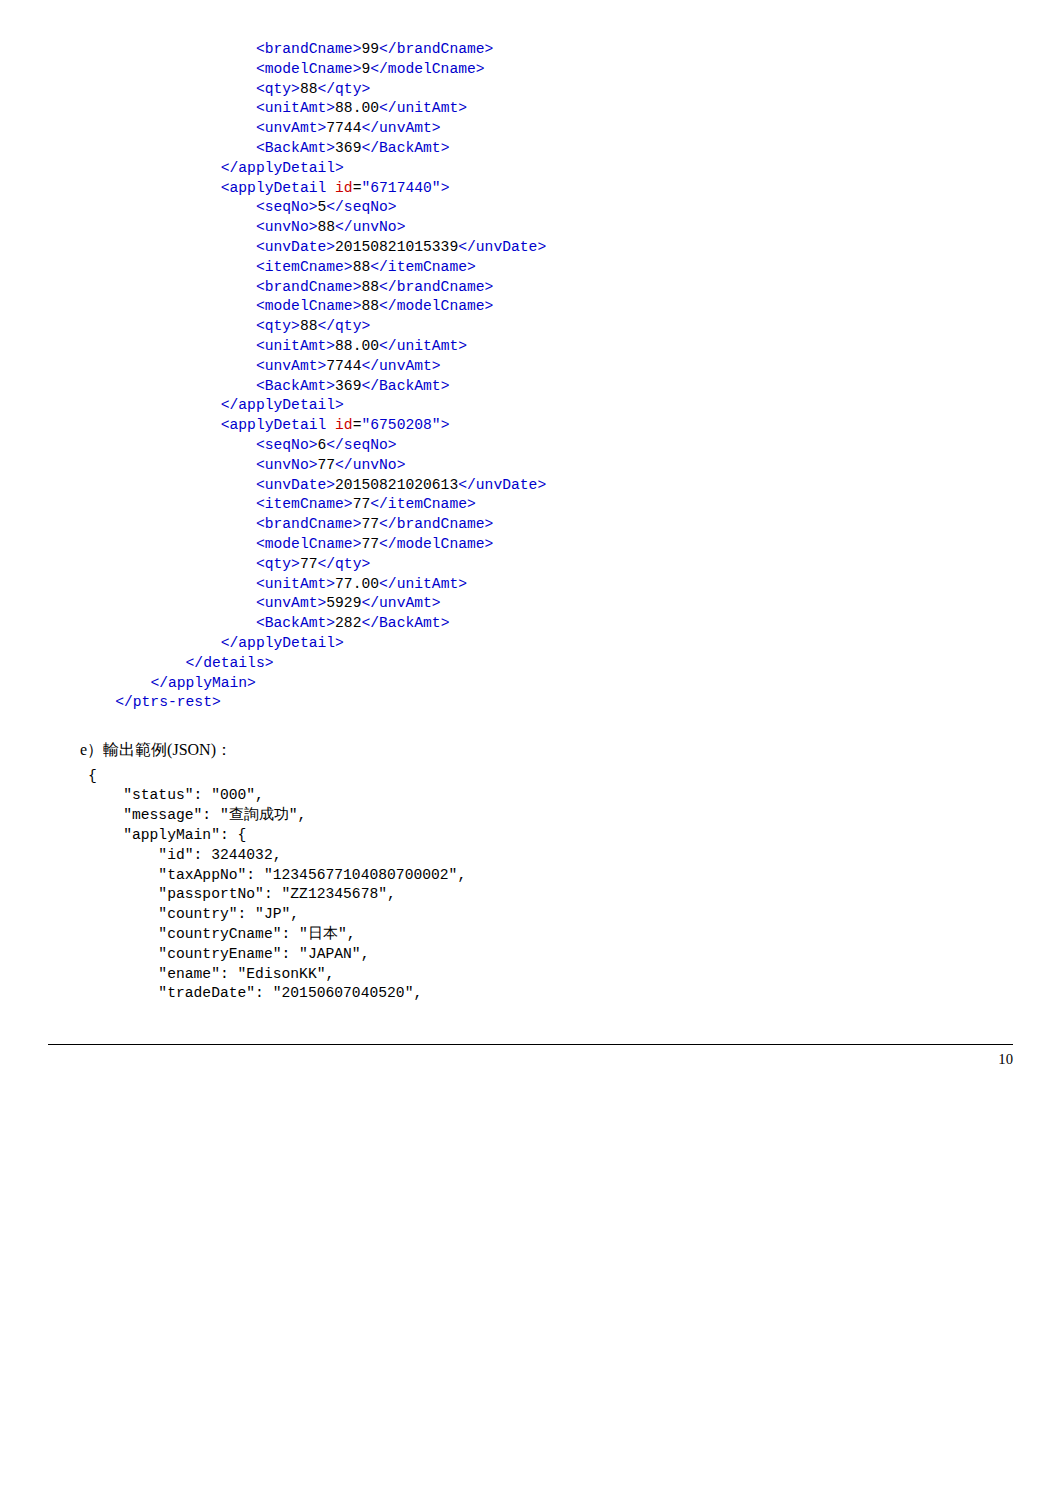<brandCname>99</brandCname>
                    <modelCname>9</modelCname>
                    <qty>88</qty>
                    <unitAmt>88.00</unitAmt>
                    <unvAmt>7744</unvAmt>
                    <BackAmt>369</BackAmt>
                </applyDetail>
                <applyDetail id="6717440">
                    <seqNo>5</seqNo>
                    <unvNo>88</unvNo>
                    <unvDate>20150821015339</unvDate>
                    <itemCname>88</itemCname>
                    <brandCname>88</brandCname>
                    <modelCname>88</modelCname>
                    <qty>88</qty>
                    <unitAmt>88.00</unitAmt>
                    <unvAmt>7744</unvAmt>
                    <BackAmt>369</BackAmt>
                </applyDetail>
                <applyDetail id="6750208">
                    <seqNo>6</seqNo>
                    <unvNo>77</unvNo>
                    <unvDate>20150821020613</unvDate>
                    <itemCname>77</itemCname>
                    <brandCname>77</brandCname>
                    <modelCname>77</modelCname>
                    <qty>77</qty>
                    <unitAmt>77.00</unitAmt>
                    <unvAmt>5929</unvAmt>
                    <BackAmt>282</BackAmt>
                </applyDetail>
            </details>
        </applyMain>
    </ptrs-rest>
e）輸出範例(JSON)：
{
    "status": "000",
    "message": "查詢成功",
    "applyMain": {
        "id": 3244032,
        "taxAppNo": "12345677104080700002",
        "passportNo": "ZZ12345678",
        "country": "JP",
        "countryCname": "日本",
        "countryEname": "JAPAN",
        "ename": "EdisonKK",
        "tradeDate": "20150607040520",
10